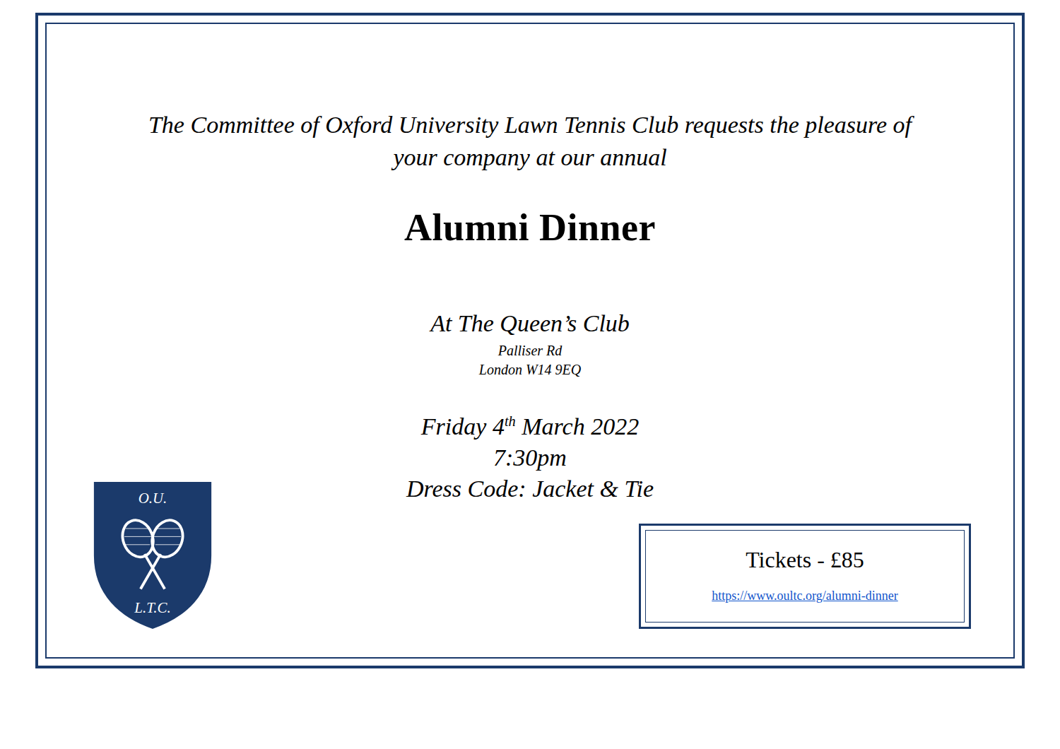The Committee of Oxford University Lawn Tennis Club requests the pleasure of your company at our annual
Alumni Dinner
At The Queen’s Club
Palliser Rd
London W14 9EQ
Friday 4th March 2022
7:30pm
Dress Code: Jacket & Tie
O.U. L.T.C.
Tickets - £85
https://www.oultc.org/alumni-dinner